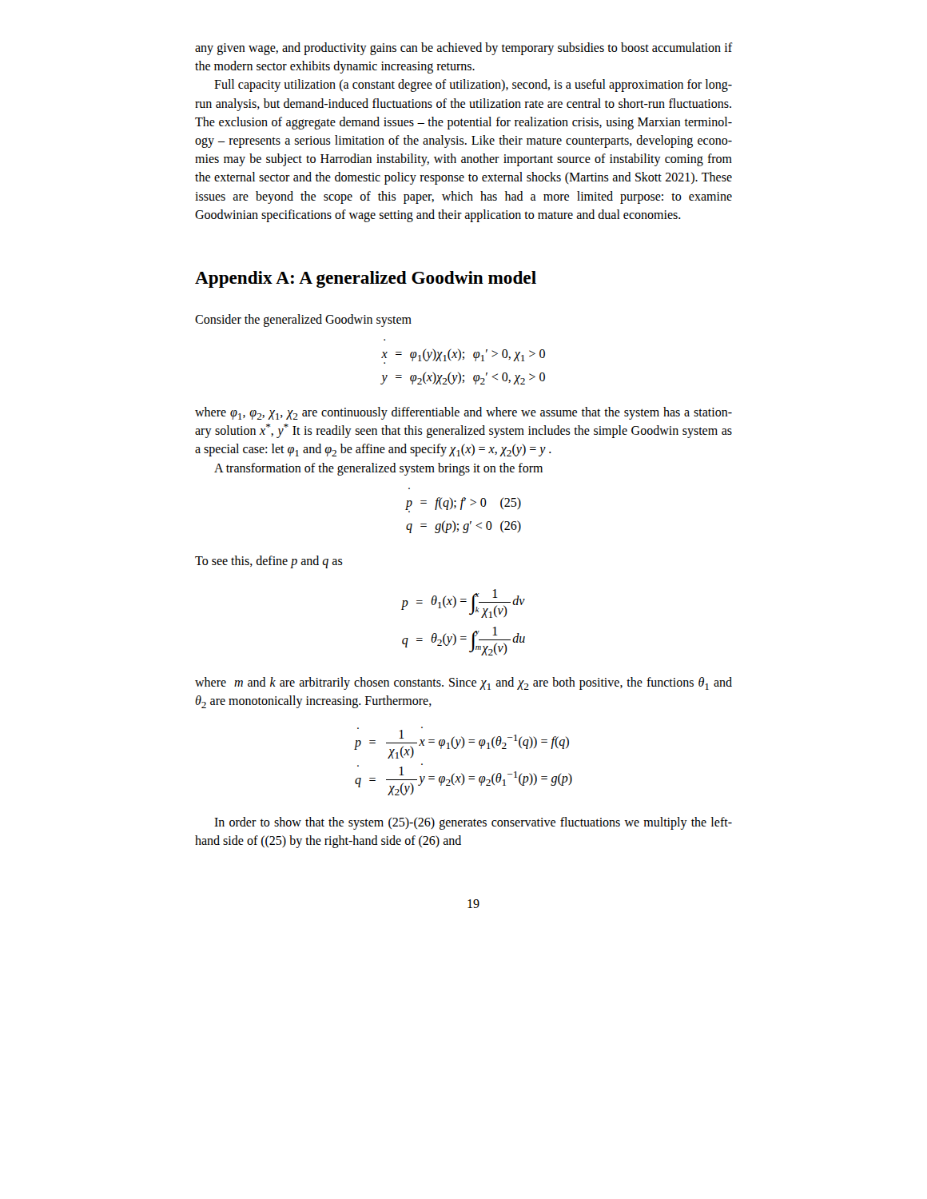any given wage, and productivity gains can be achieved by temporary subsidies to boost accumulation if the modern sector exhibits dynamic increasing returns.
Full capacity utilization (a constant degree of utilization), second, is a useful approximation for long-run analysis, but demand-induced fluctuations of the utilization rate are central to short-run fluctuations. The exclusion of aggregate demand issues – the potential for realization crisis, using Marxian terminology – represents a serious limitation of the analysis. Like their mature counterparts, developing economies may be subject to Harrodian instability, with another important source of instability coming from the external sector and the domestic policy response to external shocks (Martins and Skott 2021). These issues are beyond the scope of this paper, which has had a more limited purpose: to examine Goodwinian specifications of wage setting and their application to mature and dual economies.
Appendix A: A generalized Goodwin model
Consider the generalized Goodwin system
| x | = | φ 1 ( y ) χ 1 ( x ); | φ 1 ′ > 0, χ 1 > 0 |
| y | = | φ 2 ( x ) χ 2 ( y ); | φ 2 ′ < 0, χ 2 > 0 |
where φ1, φ2, χ1, χ2 are continuously differentiable and where we assume that the system has a stationary solution x*, y* It is readily seen that this generalized system includes the simple Goodwin system as a special case: let φ1 and φ2 be affine and specify χ1(x) = x, χ2(y) = y .
A transformation of the generalized system brings it on the form
| p | = | f ( q ); f ′ > 0 | (25) |
| q | = | g ( p ); g ′ < 0 | (26) |
To see this, define p and q as
| p | = | θ 1 ( x ) = ∫ x k 1 χ 1 ( v ) dv |
| q | = | θ 2 ( y ) = ∫ y m 1 χ 2 ( v ) du |
where m and k are arbitrarily chosen constants. Since χ1 and χ2 are both positive, the functions θ1 and θ2 are monotonically increasing. Furthermore,
| p | = | 1 χ 1 ( x ) x = φ 1 ( y ) = φ 1 ( θ 2 −1 ( q )) = f ( q ) |
| q | = | 1 χ 2 ( y ) y = φ 2 ( x ) = φ 2 ( θ 1 −1 ( p )) = g ( p ) |
In order to show that the system (25)-(26) generates conservative fluctuations we multiply the left-hand side of ((25) by the right-hand side of (26) and
19